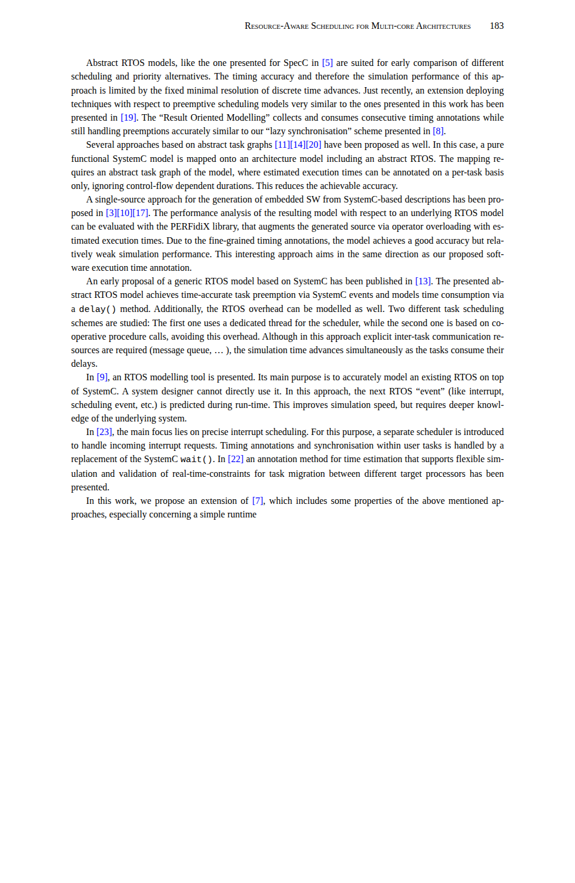Resource-Aware Scheduling for Multi-core Architectures 183
Abstract RTOS models, like the one presented for SpecC in [5] are suited for early comparison of different scheduling and priority alternatives. The timing accuracy and therefore the simulation performance of this approach is limited by the fixed minimal resolution of discrete time advances. Just recently, an extension deploying techniques with respect to preemptive scheduling models very similar to the ones presented in this work has been presented in [19]. The “Result Oriented Modelling” collects and consumes consecutive timing annotations while still handling preemptions accurately similar to our “lazy synchronisation” scheme presented in [8].
Several approaches based on abstract task graphs [11][14][20] have been proposed as well. In this case, a pure functional SystemC model is mapped onto an architecture model including an abstract RTOS. The mapping requires an abstract task graph of the model, where estimated execution times can be annotated on a per-task basis only, ignoring control-flow dependent durations. This reduces the achievable accuracy.
A single-source approach for the generation of embedded SW from SystemC-based descriptions has been proposed in [3][10][17]. The performance analysis of the resulting model with respect to an underlying RTOS model can be evaluated with the PERFidiX library, that augments the generated source via operator overloading with estimated execution times. Due to the fine-grained timing annotations, the model achieves a good accuracy but relatively weak simulation performance. This interesting approach aims in the same direction as our proposed software execution time annotation.
An early proposal of a generic RTOS model based on SystemC has been published in [13]. The presented abstract RTOS model achieves time-accurate task preemption via SystemC events and models time consumption via a delay() method. Additionally, the RTOS overhead can be modelled as well. Two different task scheduling schemes are studied: The first one uses a dedicated thread for the scheduler, while the second one is based on cooperative procedure calls, avoiding this overhead. Although in this approach explicit inter-task communication resources are required (message queue, … ), the simulation time advances simultaneously as the tasks consume their delays.
In [9], an RTOS modelling tool is presented. Its main purpose is to accurately model an existing RTOS on top of SystemC. A system designer cannot directly use it. In this approach, the next RTOS “event” (like interrupt, scheduling event, etc.) is predicted during run-time. This improves simulation speed, but requires deeper knowledge of the underlying system.
In [23], the main focus lies on precise interrupt scheduling. For this purpose, a separate scheduler is introduced to handle incoming interrupt requests. Timing annotations and synchronisation within user tasks is handled by a replacement of the SystemC wait(). In [22] an annotation method for time estimation that supports flexible simulation and validation of real-time-constraints for task migration between different target processors has been presented.
In this work, we propose an extension of [7], which includes some properties of the above mentioned approaches, especially concerning a simple runtime